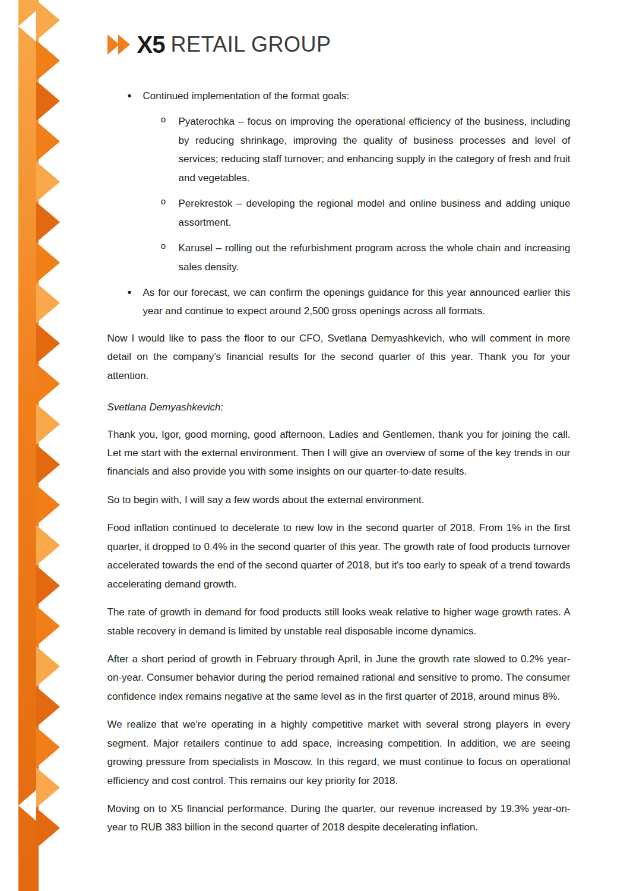X5 RETAIL GROUP
Continued implementation of the format goals:
Pyaterochka – focus on improving the operational efficiency of the business, including by reducing shrinkage, improving the quality of business processes and level of services; reducing staff turnover; and enhancing supply in the category of fresh and fruit and vegetables.
Perekrestok – developing the regional model and online business and adding unique assortment.
Karusel – rolling out the refurbishment program across the whole chain and increasing sales density.
As for our forecast, we can confirm the openings guidance for this year announced earlier this year and continue to expect around 2,500 gross openings across all formats.
Now I would like to pass the floor to our CFO, Svetlana Demyashkevich, who will comment in more detail on the company’s financial results for the second quarter of this year. Thank you for your attention.
Svetlana Demyashkevich:
Thank you, Igor, good morning, good afternoon, Ladies and Gentlemen, thank you for joining the call. Let me start with the external environment. Then I will give an overview of some of the key trends in our financials and also provide you with some insights on our quarter-to-date results.
So to begin with, I will say a few words about the external environment.
Food inflation continued to decelerate to new low in the second quarter of 2018. From 1% in the first quarter, it dropped to 0.4% in the second quarter of this year. The growth rate of food products turnover accelerated towards the end of the second quarter of 2018, but it's too early to speak of a trend towards accelerating demand growth.
The rate of growth in demand for food products still looks weak relative to higher wage growth rates. A stable recovery in demand is limited by unstable real disposable income dynamics.
After a short period of growth in February through April, in June the growth rate slowed to 0.2% year-on-year. Consumer behavior during the period remained rational and sensitive to promo. The consumer confidence index remains negative at the same level as in the first quarter of 2018, around minus 8%.
We realize that we're operating in a highly competitive market with several strong players in every segment. Major retailers continue to add space, increasing competition. In addition, we are seeing growing pressure from specialists in Moscow. In this regard, we must continue to focus on operational efficiency and cost control. This remains our key priority for 2018.
Moving on to X5 financial performance. During the quarter, our revenue increased by 19.3% year-on-year to RUB 383 billion in the second quarter of 2018 despite decelerating inflation.